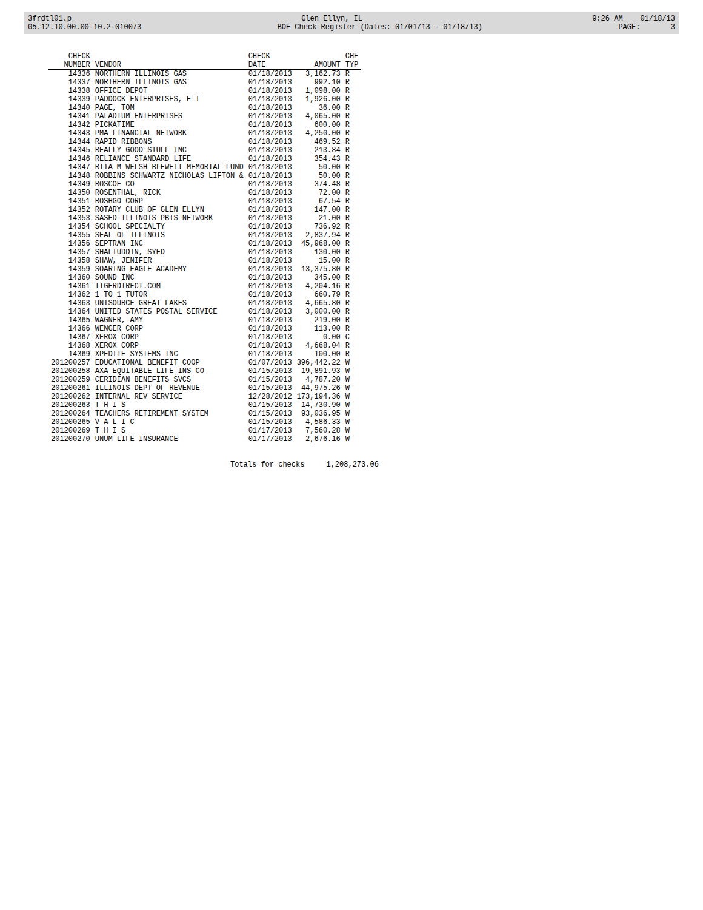3frdtl01.p Glen Ellyn, IL 9:26 AM 01/18/13
05.12.10.00.00-10.2-010073 BOE Check Register (Dates: 01/01/13 - 01/18/13) PAGE: 3
| CHECK | | CHECK | | CHE |
| --- | --- | --- | --- | --- |
| NUMBER | VENDOR | DATE | AMOUNT | TYP |
| 14336 | NORTHERN ILLINOIS GAS | 01/18/2013 | 3,162.73 | R |
| 14337 | NORTHERN ILLINOIS GAS | 01/18/2013 | 992.10 | R |
| 14338 | OFFICE DEPOT | 01/18/2013 | 1,098.00 | R |
| 14339 | PADDOCK ENTERPRISES, E T | 01/18/2013 | 1,926.00 | R |
| 14340 | PAGE, TOM | 01/18/2013 | 36.00 | R |
| 14341 | PALADIUM ENTERPRISES | 01/18/2013 | 4,065.00 | R |
| 14342 | PICKATIME | 01/18/2013 | 600.00 | R |
| 14343 | PMA FINANCIAL NETWORK | 01/18/2013 | 4,250.00 | R |
| 14344 | RAPID RIBBONS | 01/18/2013 | 469.52 | R |
| 14345 | REALLY GOOD STUFF INC | 01/18/2013 | 213.84 | R |
| 14346 | RELIANCE STANDARD LIFE | 01/18/2013 | 354.43 | R |
| 14347 | RITA M WELSH BLEWETT MEMORIAL FUND | 01/18/2013 | 50.00 | R |
| 14348 | ROBBINS SCHWARTZ NICHOLAS LIFTON & | 01/18/2013 | 50.00 | R |
| 14349 | ROSCOE CO | 01/18/2013 | 374.48 | R |
| 14350 | ROSENTHAL, RICK | 01/18/2013 | 72.00 | R |
| 14351 | ROSHGO CORP | 01/18/2013 | 67.54 | R |
| 14352 | ROTARY CLUB OF GLEN ELLYN | 01/18/2013 | 147.00 | R |
| 14353 | SASED-ILLINOIS PBIS NETWORK | 01/18/2013 | 21.00 | R |
| 14354 | SCHOOL SPECIALTY | 01/18/2013 | 736.92 | R |
| 14355 | SEAL OF ILLINOIS | 01/18/2013 | 2,837.94 | R |
| 14356 | SEPTRAN INC | 01/18/2013 | 45,968.00 | R |
| 14357 | SHAFIUDDIN, SYED | 01/18/2013 | 130.00 | R |
| 14358 | SHAW, JENIFER | 01/18/2013 | 15.00 | R |
| 14359 | SOARING EAGLE ACADEMY | 01/18/2013 | 13,375.80 | R |
| 14360 | SOUND INC | 01/18/2013 | 345.00 | R |
| 14361 | TIGERDIRECT.COM | 01/18/2013 | 4,204.16 | R |
| 14362 | 1 TO 1 TUTOR | 01/18/2013 | 660.79 | R |
| 14363 | UNISOURCE GREAT LAKES | 01/18/2013 | 4,665.80 | R |
| 14364 | UNITED STATES POSTAL SERVICE | 01/18/2013 | 3,000.00 | R |
| 14365 | WAGNER, AMY | 01/18/2013 | 219.00 | R |
| 14366 | WENGER CORP | 01/18/2013 | 113.00 | R |
| 14367 | XEROX CORP | 01/18/2013 | 0.00 | C |
| 14368 | XEROX CORP | 01/18/2013 | 4,668.04 | R |
| 14369 | XPEDITE SYSTEMS INC | 01/18/2013 | 100.00 | R |
| 201200257 | EDUCATIONAL BENEFIT COOP | 01/07/2013 | 396,442.22 | W |
| 201200258 | AXA EQUITABLE LIFE INS CO | 01/15/2013 | 19,891.93 | W |
| 201200259 | CERIDIAN BENEFITS SVCS | 01/15/2013 | 4,787.20 | W |
| 201200261 | ILLINOIS DEPT OF REVENUE | 01/15/2013 | 44,975.26 | W |
| 201200262 | INTERNAL REV SERVICE | 12/28/2012 | 173,194.36 | W |
| 201200263 | T H I S | 01/15/2013 | 14,730.90 | W |
| 201200264 | TEACHERS RETIREMENT SYSTEM | 01/15/2013 | 93,036.95 | W |
| 201200265 | V A L I C | 01/15/2013 | 4,586.33 | W |
| 201200269 | T H I S | 01/17/2013 | 7,560.28 | W |
| 201200270 | UNUM LIFE INSURANCE | 01/17/2013 | 2,676.16 | W |
Totals for checks 1,208,273.06